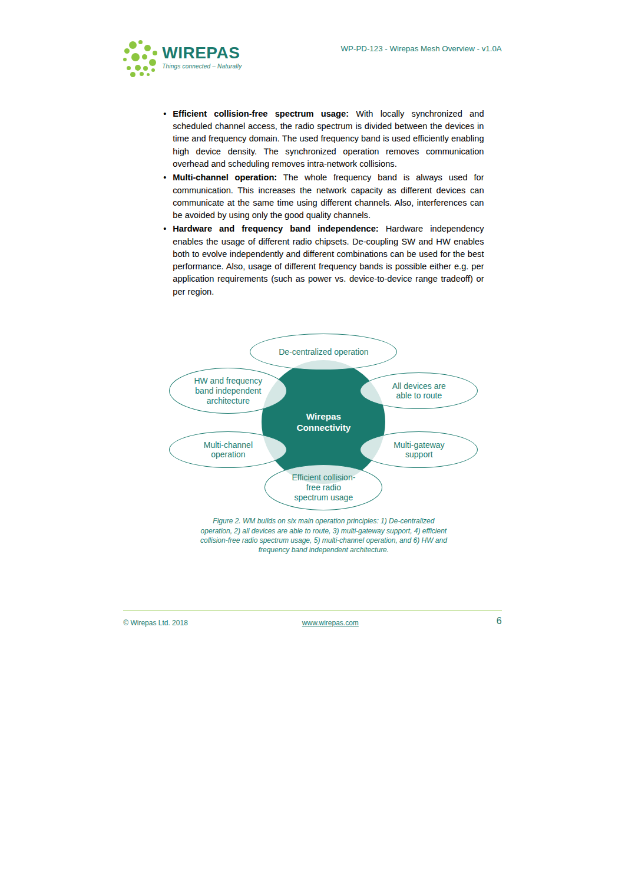WIREPAS
Things connected – Naturally
WP-PD-123 - Wirepas Mesh Overview - v1.0A
Efficient collision-free spectrum usage: With locally synchronized and scheduled channel access, the radio spectrum is divided between the devices in time and frequency domain. The used frequency band is used efficiently enabling high device density. The synchronized operation removes communication overhead and scheduling removes intra-network collisions.
Multi-channel operation: The whole frequency band is always used for communication. This increases the network capacity as different devices can communicate at the same time using different channels. Also, interferences can be avoided by using only the good quality channels.
Hardware and frequency band independence: Hardware independency enables the usage of different radio chipsets. De-coupling SW and HW enables both to evolve independently and different combinations can be used for the best performance. Also, usage of different frequency bands is possible either e.g. per application requirements (such as power vs. device-to-device range tradeoff) or per region.
Wirepas
Connectivity
De-centralized operation
HW and frequency
band independent
architecture
All devices are
able to route
Multi-channel
operation
Multi-gateway
support
Efficient collision-
free radio
spectrum usage
Figure 2. WM builds on six main operation principles: 1) De-centralized operation, 2) all devices are able to route, 3) multi-gateway support, 4) efficient collision-free radio spectrum usage, 5) multi-channel operation, and 6) HW and frequency band independent architecture.
© Wirepas Ltd. 2018
www.wirepas.com
6